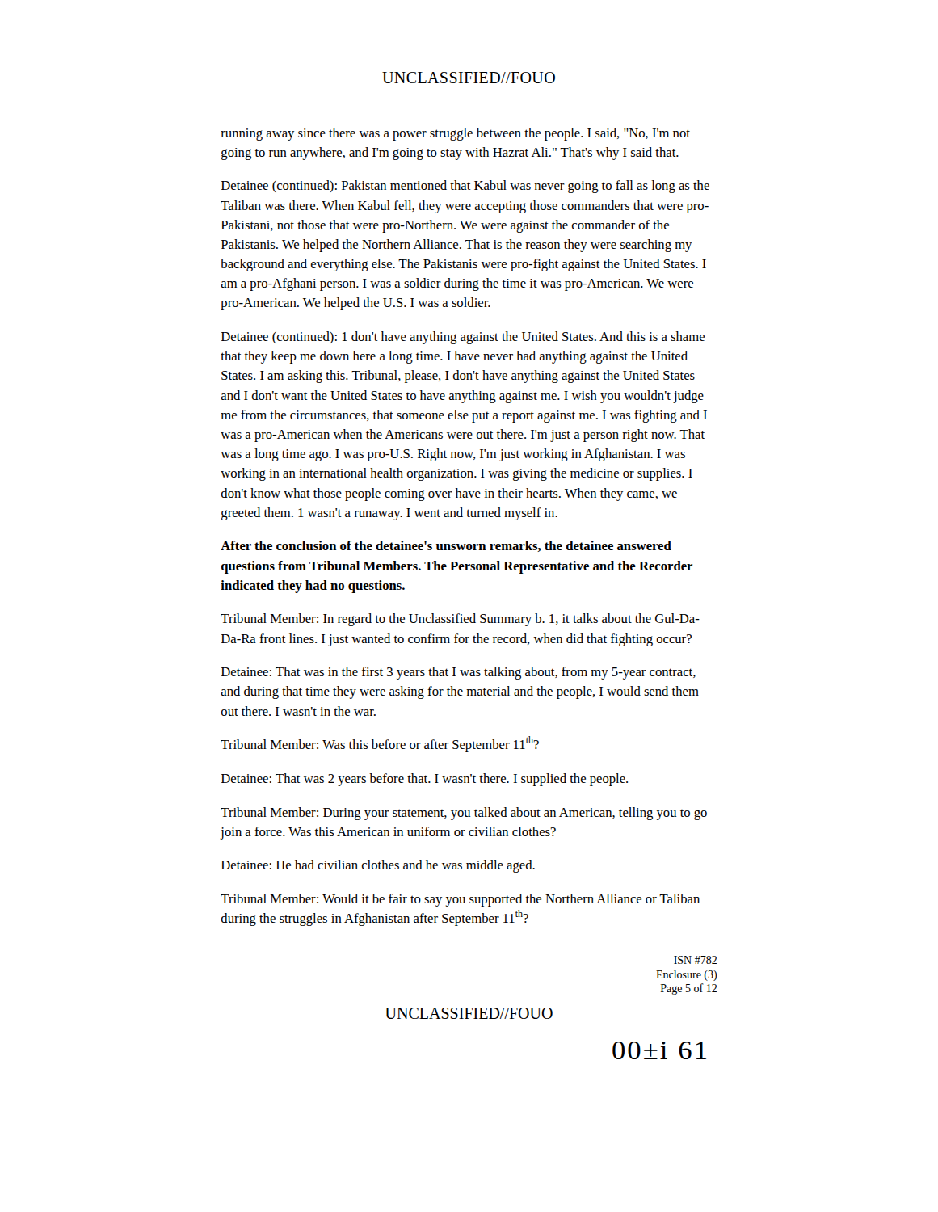UNCLASSIFIED//FOUO
running away since there was a power struggle between the people. I said, "No, I'm not going to run anywhere, and I'm going to stay with Hazrat Ali." That's why I said that.
Detainee (continued): Pakistan mentioned that Kabul was never going to fall as long as the Taliban was there. When Kabul fell, they were accepting those commanders that were pro-Pakistani, not those that were pro-Northern. We were against the commander of the Pakistanis. We helped the Northern Alliance. That is the reason they were searching my background and everything else. The Pakistanis were pro-fight against the United States. I am a pro-Afghani person. I was a soldier during the time it was pro-American. We were pro-American. We helped the U.S. I was a soldier.
Detainee (continued): 1 don't have anything against the United States. And this is a shame that they keep me down here a long time. I have never had anything against the United States. I am asking this. Tribunal, please, I don't have anything against the United States and I don't want the United States to have anything against me. I wish you wouldn't judge me from the circumstances, that someone else put a report against me. I was fighting and I was a pro-American when the Americans were out there. I'm just a person right now. That was a long time ago. I was pro-U.S. Right now, I'm just working in Afghanistan. I was working in an international health organization. I was giving the medicine or supplies. I don't know what those people coming over have in their hearts. When they came, we greeted them. 1 wasn't a runaway. I went and turned myself in.
After the conclusion of the detainee's unsworn remarks, the detainee answered questions from Tribunal Members. The Personal Representative and the Recorder indicated they had no questions.
Tribunal Member: In regard to the Unclassified Summary b. 1, it talks about the Gul-Da-Da-Ra front lines. I just wanted to confirm for the record, when did that fighting occur?
Detainee: That was in the first 3 years that I was talking about, from my 5-year contract, and during that time they were asking for the material and the people, I would send them out there. I wasn't in the war.
Tribunal Member: Was this before or after September 11th?
Detainee: That was 2 years before that. I wasn't there. I supplied the people.
Tribunal Member: During your statement, you talked about an American, telling you to go join a force. Was this American in uniform or civilian clothes?
Detainee: He had civilian clothes and he was middle aged.
Tribunal Member: Would it be fair to say you supported the Northern Alliance or Taliban during the struggles in Afghanistan after September 11th?
ISN #782
Enclosure (3)
Page 5 of 12
UNCLASSIFIED//FOUO
00±i 61